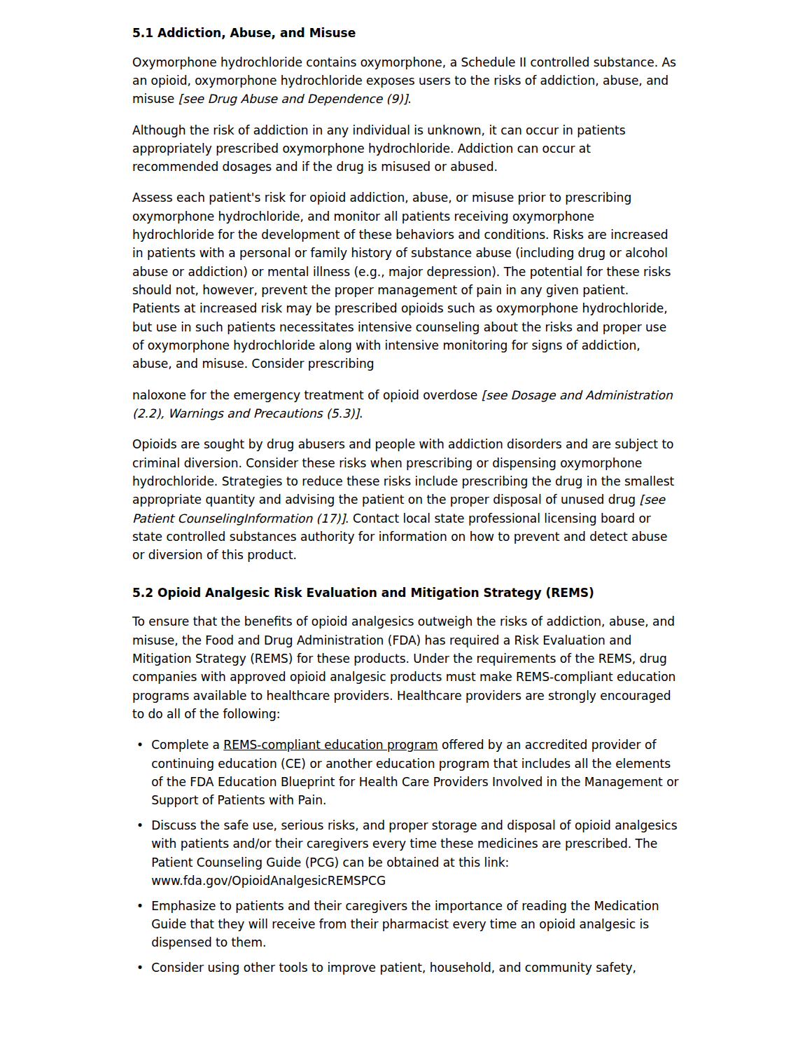5.1 Addiction, Abuse, and Misuse
Oxymorphone hydrochloride contains oxymorphone, a Schedule II controlled substance. As an opioid, oxymorphone hydrochloride exposes users to the risks of addiction, abuse, and misuse [see Drug Abuse and Dependence (9)].
Although the risk of addiction in any individual is unknown, it can occur in patients appropriately prescribed oxymorphone hydrochloride. Addiction can occur at recommended dosages and if the drug is misused or abused.
Assess each patient's risk for opioid addiction, abuse, or misuse prior to prescribing oxymorphone hydrochloride, and monitor all patients receiving oxymorphone hydrochloride for the development of these behaviors and conditions. Risks are increased in patients with a personal or family history of substance abuse (including drug or alcohol abuse or addiction) or mental illness (e.g., major depression). The potential for these risks should not, however, prevent the proper management of pain in any given patient. Patients at increased risk may be prescribed opioids such as oxymorphone hydrochloride, but use in such patients necessitates intensive counseling about the risks and proper use of oxymorphone hydrochloride along with intensive monitoring for signs of addiction, abuse, and misuse. Consider prescribing
naloxone for the emergency treatment of opioid overdose [see Dosage and Administration (2.2), Warnings and Precautions (5.3)].
Opioids are sought by drug abusers and people with addiction disorders and are subject to criminal diversion. Consider these risks when prescribing or dispensing oxymorphone hydrochloride. Strategies to reduce these risks include prescribing the drug in the smallest appropriate quantity and advising the patient on the proper disposal of unused drug [see Patient CounselingInformation (17)]. Contact local state professional licensing board or state controlled substances authority for information on how to prevent and detect abuse or diversion of this product.
5.2 Opioid Analgesic Risk Evaluation and Mitigation Strategy (REMS)
To ensure that the benefits of opioid analgesics outweigh the risks of addiction, abuse, and misuse, the Food and Drug Administration (FDA) has required a Risk Evaluation and Mitigation Strategy (REMS) for these products. Under the requirements of the REMS, drug companies with approved opioid analgesic products must make REMS-compliant education programs available to healthcare providers. Healthcare providers are strongly encouraged to do all of the following:
Complete a REMS-compliant education program offered by an accredited provider of continuing education (CE) or another education program that includes all the elements of the FDA Education Blueprint for Health Care Providers Involved in the Management or Support of Patients with Pain.
Discuss the safe use, serious risks, and proper storage and disposal of opioid analgesics with patients and/or their caregivers every time these medicines are prescribed. The Patient Counseling Guide (PCG) can be obtained at this link: www.fda.gov/OpioidAnalgesicREMSPCG
Emphasize to patients and their caregivers the importance of reading the Medication Guide that they will receive from their pharmacist every time an opioid analgesic is dispensed to them.
Consider using other tools to improve patient, household, and community safety,